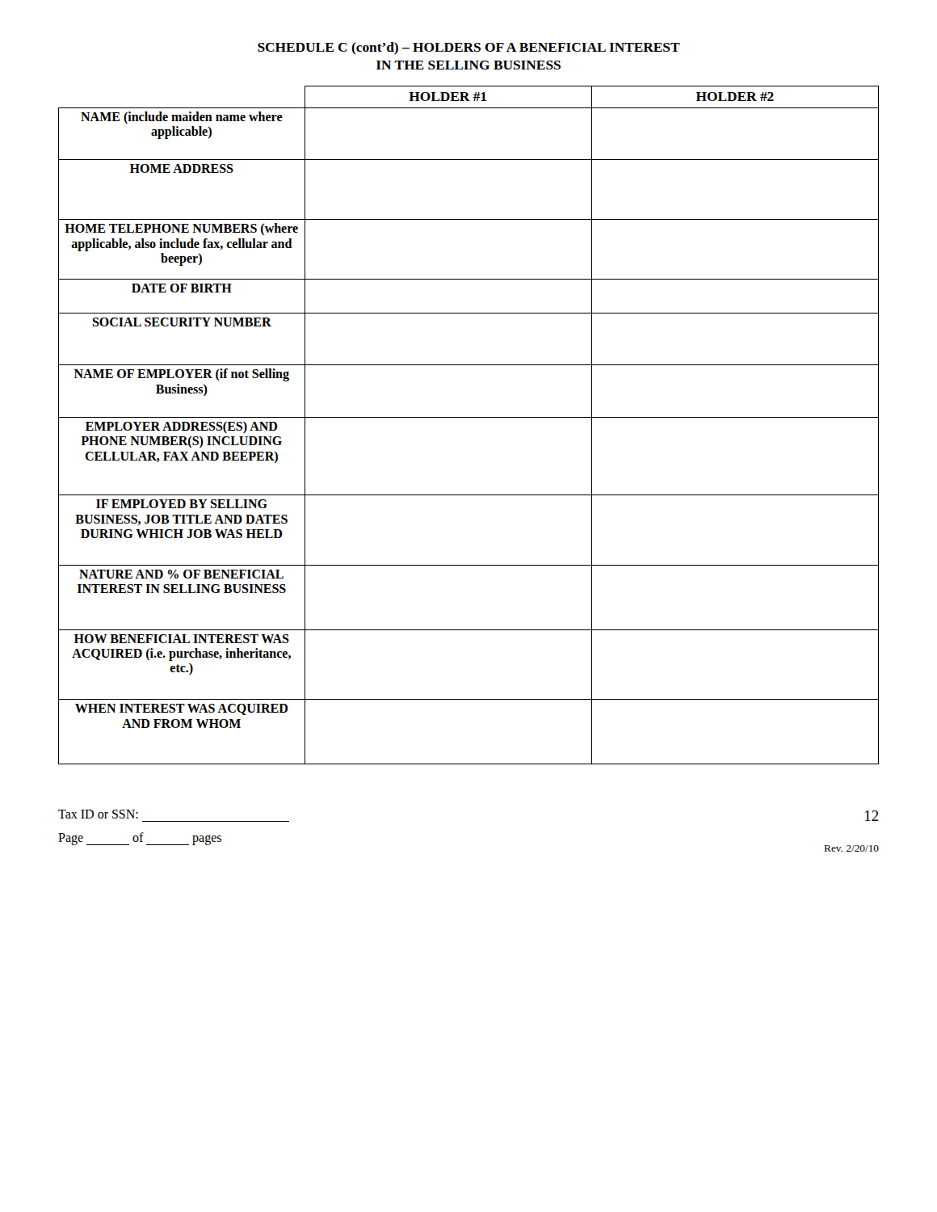SCHEDULE C (cont’d) – HOLDERS OF A BENEFICIAL INTEREST
IN THE SELLING BUSINESS
| | HOLDER #1 | HOLDER #2 |
| --- | --- | --- |
| NAME (include maiden name where applicable) | | |
| HOME ADDRESS | | |
| HOME TELEPHONE NUMBERS (where applicable, also include fax, cellular and beeper) | | |
| DATE OF BIRTH | | |
| SOCIAL SECURITY NUMBER | | |
| NAME OF EMPLOYER (if not Selling Business) | | |
| EMPLOYER ADDRESS(ES) AND PHONE NUMBER(S) INCLUDING CELLULAR, FAX AND BEEPER) | | |
| IF EMPLOYED BY SELLING BUSINESS, JOB TITLE AND DATES DURING WHICH JOB WAS HELD | | |
| NATURE AND % OF BENEFICIAL INTEREST IN SELLING BUSINESS | | |
| HOW BENEFICIAL INTEREST WAS ACQUIRED (i.e. purchase, inheritance, etc.) | | |
| WHEN INTEREST WAS ACQUIRED AND FROM WHOM | | |
Tax ID or SSN:
Page of pages
12
Rev. 2/20/10